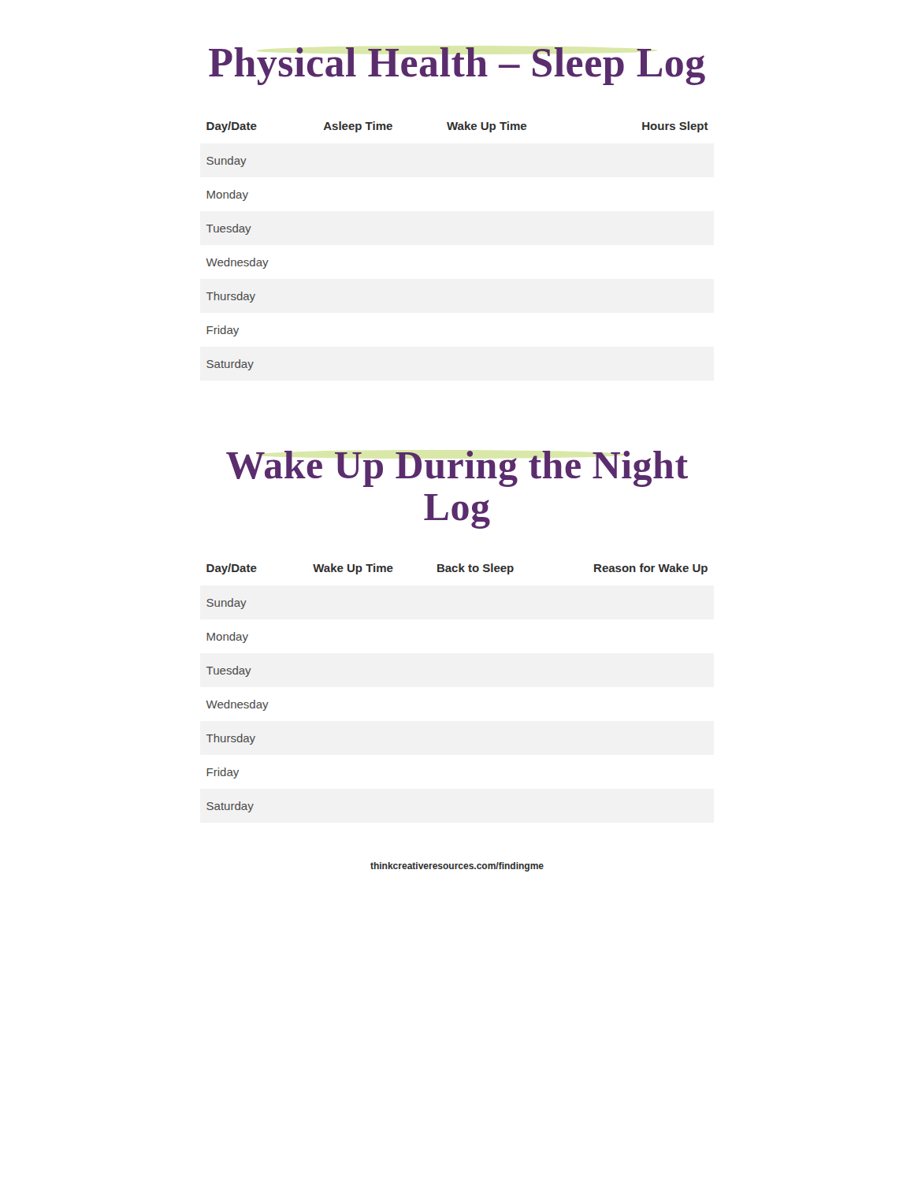Physical Health – Sleep Log
Sleep log: record time asleep, wake up time, and hours slept for each day of the week
| Day/Date | Asleep Time | Wake Up Time | Hours Slept |
| --- | --- | --- | --- |
| Sunday | | | |
| Monday | | | |
| Tuesday | | | |
| Wednesday | | | |
| Thursday | | | |
| Friday | | | |
| Saturday | | | |
Wake Up During the Night Log
Wake up during the night log: record wake up time, time back to sleep, and reason for wake up
| Day/Date | Wake Up Time | Back to Sleep | Reason for Wake Up |
| --- | --- | --- | --- |
| Sunday | | | |
| Monday | | | |
| Tuesday | | | |
| Wednesday | | | |
| Thursday | | | |
| Friday | | | |
| Saturday | | | |
thinkcreativeresources.com/findingme